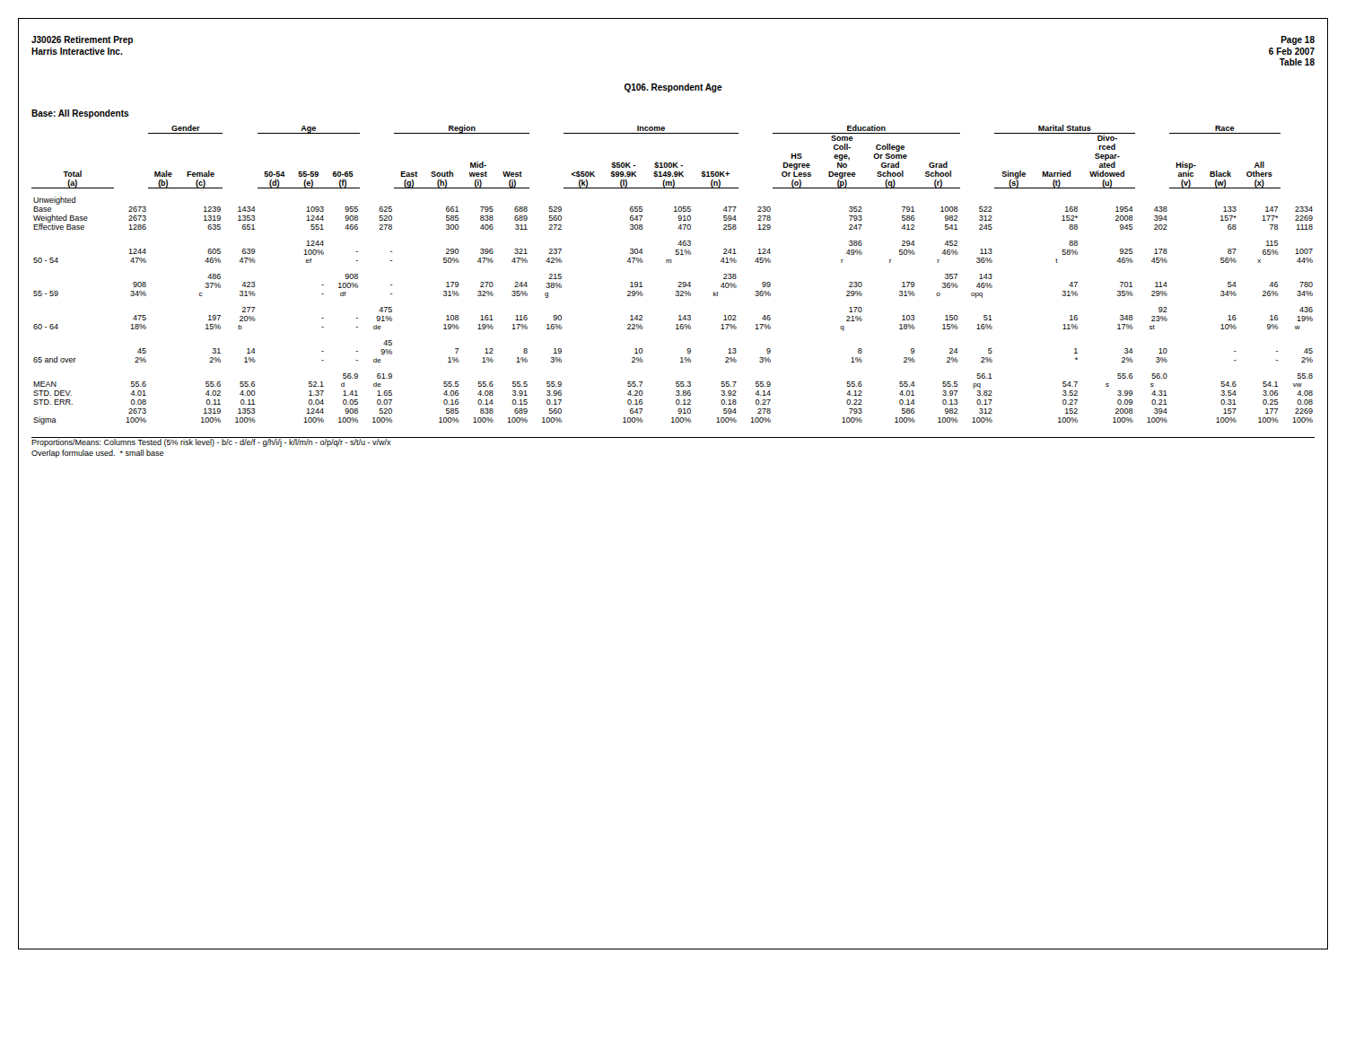J30026 Retirement Prep
Harris Interactive Inc.
Page 18
6 Feb 2007
Table 18
Q106. Respondent Age
Base: All Respondents
| | | Gender | | Age | | Region | | Income | | Education | | Marital Status | | Race |
| Total | | Male | Female | | 50-54 | 55-59 | 60-65 | | East | South | Mid- west | West | | <$50K | $50K - $99.9K | $100K - $149.9K | $150K+ | | HS Degree Or Less | Some Coll- ege, No Degree | College Or Some Grad School | Grad School | | Single | Married | Divo- rced Separ- ated Widowed | | Hisp- anic | Black | All Others |
| (a) | | (b) | (c) | | (d) | (e) | (f) | | (g) | (h) | (i) | (j) | | (k) | (l) | (m) | (n) | | (o) | (p) | (q) | (r) | | (s) | (t) | (u) | | (v) | (w) | (x) |
| Unweighted Base | 2673 | | 1239 | 1434 | | 1093 | 955 | 625 | | 661 | 795 | 688 | 529 | | 655 | 1055 | 477 | 230 | | 352 | 791 | 1008 | 522 | | 168 | 1954 | 438 | | 133 | 147 | 2334 |
| Weighted Base | 2673 | | 1319 | 1353 | | 1244 | 908 | 520 | | 585 | 838 | 689 | 560 | | 647 | 910 | 594 | 278 | | 793 | 586 | 982 | 312 | | 152* | 2008 | 394 | | 157* | 177* | 2269 |
| Effective Base | 1286 | | 635 | 651 | | 551 | 466 | 278 | | 300 | 406 | 311 | 272 | | 308 | 470 | 258 | 129 | | 247 | 412 | 541 | 245 | | 88 | 945 | 202 | | 68 | 78 | 1118 |
| 50 - 54 | 1244 47% | | 605 46% | 639 47% | | 1244 100% ef | - - | - - | | 290 50% | 396 47% | 321 47% | 237 42% | | 304 47% | 463 51% m | 241 41% | 124 45% | | 386 49% r | 294 50% r | 452 46% r | 113 36% | | 88 58% t | 925 46% | 178 45% | | 87 56% | 115 65% x | 1007 44% |
| 55 - 59 | 908 34% | | 486 37% c | 423 31% | | - - | 908 100% df | - - | | 179 31% | 270 32% | 244 35% | 215 38% g | | 191 29% | 294 32% | 238 40% kl | 99 36% | | 230 29% | 179 31% | 357 36% o | 143 46% opq | | 47 31% | 701 35% | 114 29% | | 54 34% | 46 26% | 780 34% |
| 60 - 64 | 475 18% | | 197 15% | 277 20% b | | - - | - - | 475 91% de | | 108 19% | 161 19% | 116 17% | 90 16% | | 142 22% | 143 16% | 102 17% | 46 17% | | 170 21% q | 103 18% | 150 15% | 51 16% | | 16 11% | 348 17% | 92 23% st | | 16 10% | 16 9% | 436 19% w |
| 65 and over | 45 2% | | 31 2% | 14 1% | | - - | - - | 45 9% de | | 7 1% | 12 1% | 8 1% | 19 3% | | 10 2% | 9 1% | 13 2% | 9 3% | | 8 1% | 9 2% | 24 2% | 5 2% | | 1 * | 34 2% | 10 3% | | - - | - - | 45 2% |
| MEAN | 55.6 | | 55.6 | 55.6 | | 52.1 | 56.9 d | 61.9 de | | 55.5 | 55.6 | 55.5 | 55.9 | | 55.7 | 55.3 | 55.7 | 55.9 | | 55.6 | 55.4 | 55.5 | 56.1 pq | | 54.7 | 55.6 s | 56.0 s | | 54.6 | 54.1 | 55.8 vw |
| STD. DEV. | 4.01 | | 4.02 | 4.00 | | 1.37 | 1.41 | 1.65 | | 4.06 | 4.08 | 3.91 | 3.96 | | 4.20 | 3.86 | 3.92 | 4.14 | | 4.12 | 4.01 | 3.97 | 3.82 | | 3.52 | 3.99 | 4.31 | | 3.54 | 3.06 | 4.08 |
| STD. ERR. | 0.08 | | 0.11 | 0.11 | | 0.04 | 0.05 | 0.07 | | 0.16 | 0.14 | 0.15 | 0.17 | | 0.16 | 0.12 | 0.18 | 0.27 | | 0.22 | 0.14 | 0.13 | 0.17 | | 0.27 | 0.09 | 0.21 | | 0.31 | 0.25 | 0.08 |
| Sigma | 2673 100% | | 1319 100% | 1353 100% | | 1244 100% | 908 100% | 520 100% | | 585 100% | 838 100% | 689 100% | 560 100% | | 647 100% | 910 100% | 594 100% | 278 100% | | 793 100% | 586 100% | 982 100% | 312 100% | | 152 100% | 2008 100% | 394 100% | | 157 100% | 177 100% | 2269 100% |
Proportions/Means: Columns Tested (5% risk level) - b/c - d/e/f - g/h/i/j - k/l/m/n - o/p/q/r - s/t/u - v/w/x
Overlap formulae used. * small base